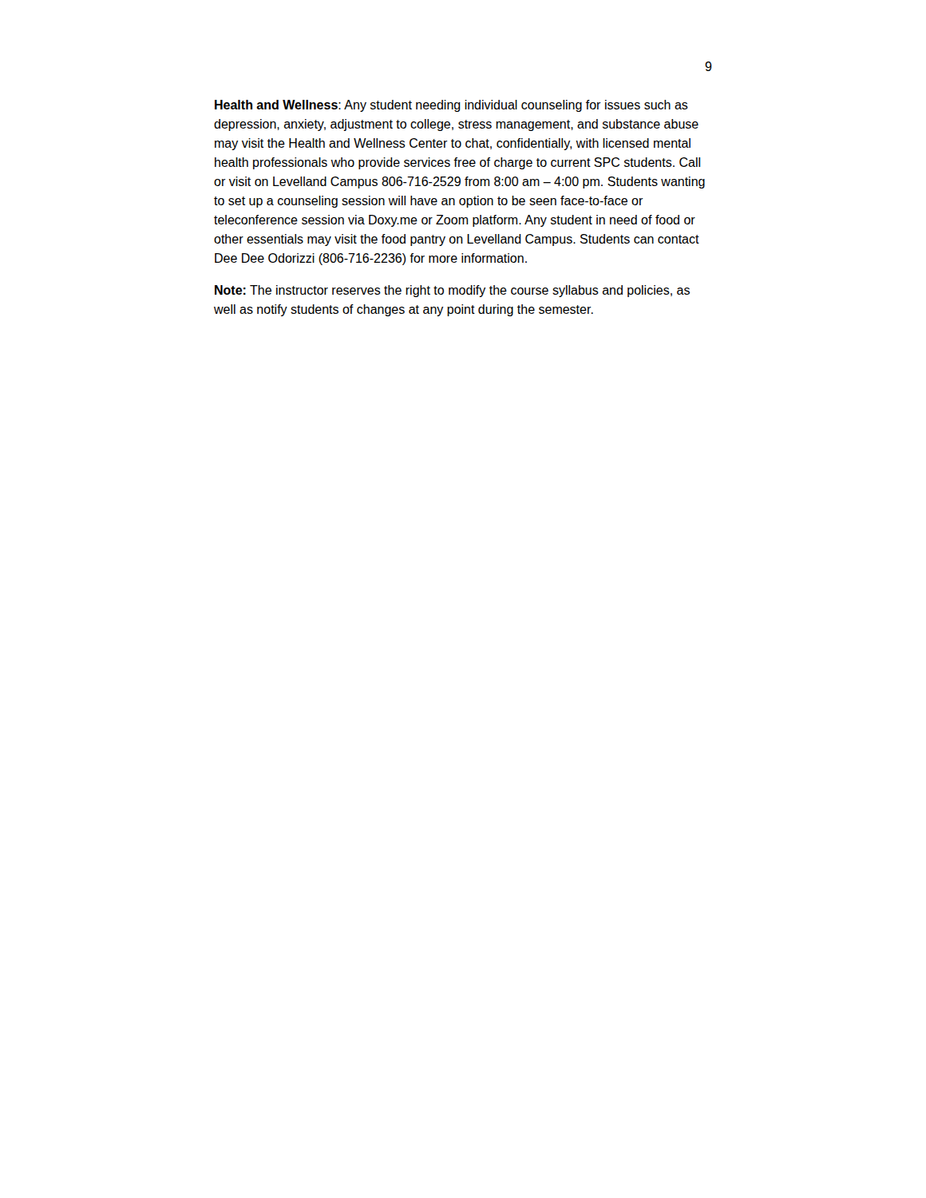9
Health and Wellness: Any student needing individual counseling for issues such as depression, anxiety, adjustment to college, stress management, and substance abuse may visit the Health and Wellness Center to chat, confidentially, with licensed mental health professionals who provide services free of charge to current SPC students. Call or visit on Levelland Campus 806-716-2529 from 8:00 am – 4:00 pm. Students wanting to set up a counseling session will have an option to be seen face-to-face or teleconference session via Doxy.me or Zoom platform. Any student in need of food or other essentials may visit the food pantry on Levelland Campus. Students can contact Dee Dee Odorizzi (806-716-2236) for more information.
Note: The instructor reserves the right to modify the course syllabus and policies, as well as notify students of changes at any point during the semester.